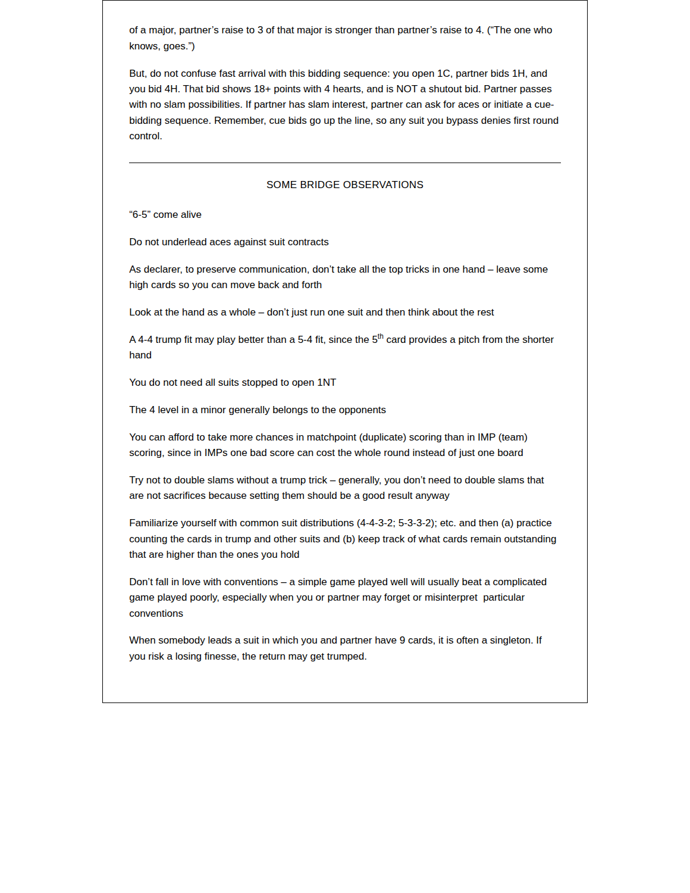of a major, partner’s raise to 3 of that major is stronger than partner’s raise to 4. (“The one who knows, goes.”)
But, do not confuse fast arrival with this bidding sequence: you open 1C, partner bids 1H, and you bid 4H. That bid shows 18+ points with 4 hearts, and is NOT a shutout bid. Partner passes with no slam possibilities. If partner has slam interest, partner can ask for aces or initiate a cue-bidding sequence. Remember, cue bids go up the line, so any suit you bypass denies first round control.
SOME BRIDGE OBSERVATIONS
“6-5” come alive
Do not underlead aces against suit contracts
As declarer, to preserve communication, don’t take all the top tricks in one hand – leave some high cards so you can move back and forth
Look at the hand as a whole – don’t just run one suit and then think about the rest
A 4-4 trump fit may play better than a 5-4 fit, since the 5th card provides a pitch from the shorter hand
You do not need all suits stopped to open 1NT
The 4 level in a minor generally belongs to the opponents
You can afford to take more chances in matchpoint (duplicate) scoring than in IMP (team) scoring, since in IMPs one bad score can cost the whole round instead of just one board
Try not to double slams without a trump trick – generally, you don’t need to double slams that are not sacrifices because setting them should be a good result anyway
Familiarize yourself with common suit distributions (4-4-3-2; 5-3-3-2); etc. and then (a) practice counting the cards in trump and other suits and (b) keep track of what cards remain outstanding that are higher than the ones you hold
Don’t fall in love with conventions – a simple game played well will usually beat a complicated game played poorly, especially when you or partner may forget or misinterpret particular conventions
When somebody leads a suit in which you and partner have 9 cards, it is often a singleton. If you risk a losing finesse, the return may get trumped.